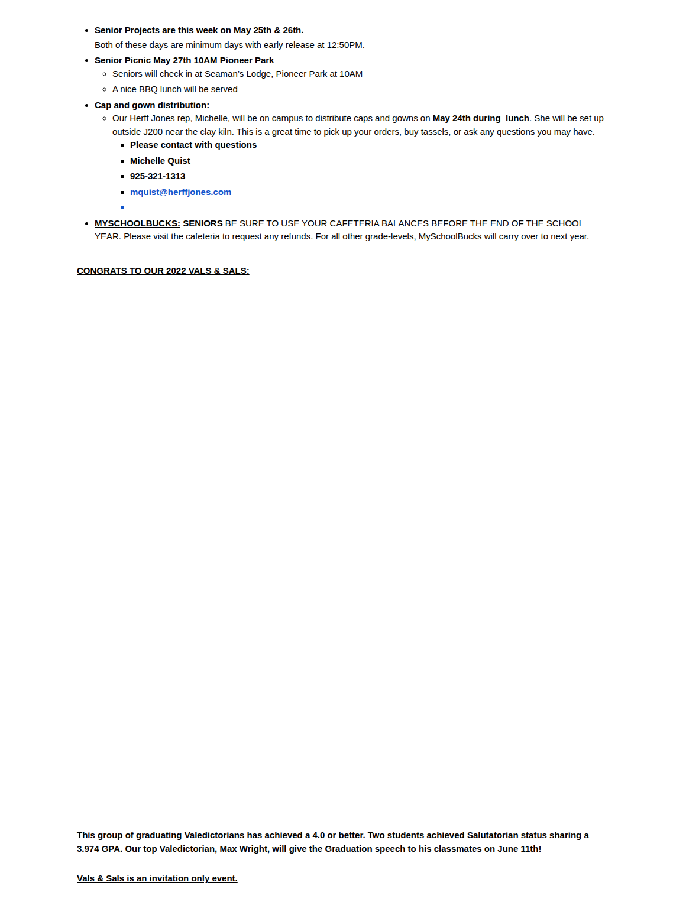Senior Projects are this week on May 25th & 26th. Both of these days are minimum days with early release at 12:50PM.
Senior Picnic May 27th 10AM Pioneer Park
Seniors will check in at Seaman’s Lodge, Pioneer Park at 10AM
A nice BBQ lunch will be served
Cap and gown distribution:
Our Herff Jones rep, Michelle, will be on campus to distribute caps and gowns on May 24th during lunch. She will be set up outside J200 near the clay kiln. This is a great time to pick up your orders, buy tassels, or ask any questions you may have.
Please contact with questions
Michelle Quist
925-321-1313
mquist@herffjones.com
MYSCHOOLBUCKS: SENIORS BE SURE TO USE YOUR CAFETERIA BALANCES BEFORE THE END OF THE SCHOOL YEAR. Please visit the cafeteria to request any refunds. For all other grade-levels, MySchoolBucks will carry over to next year.
CONGRATS TO OUR 2022 VALS & SALS:
This group of graduating Valedictorians has achieved a 4.0 or better. Two students achieved Salutatorian status sharing a 3.974 GPA. Our top Valedictorian, Max Wright, will give the Graduation speech to his classmates on June 11th!
Vals & Sals is an invitation only event.